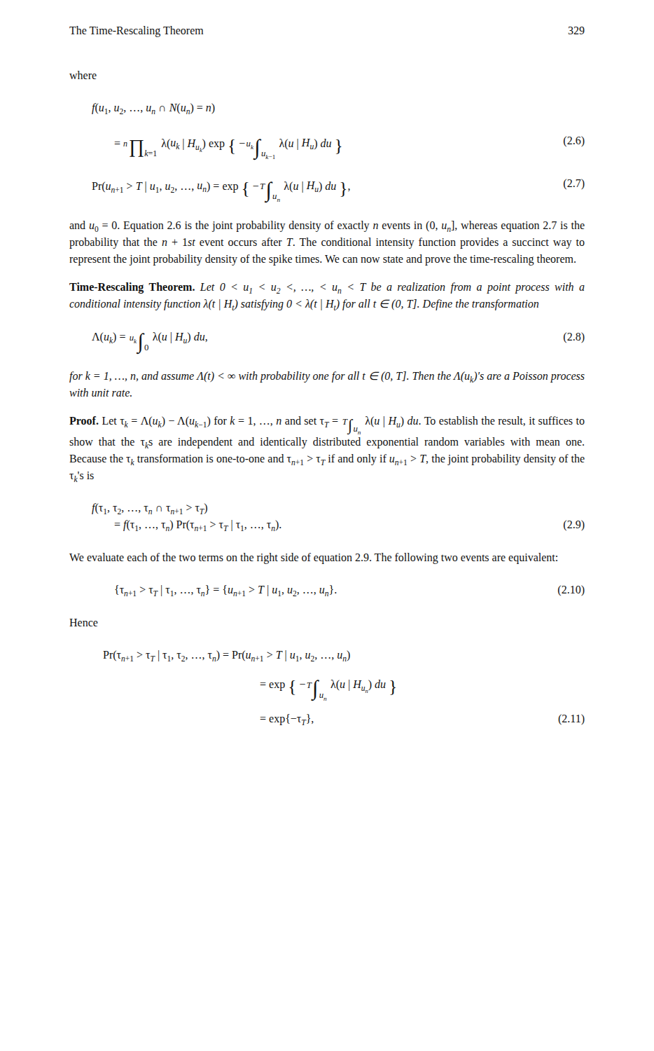The Time-Rescaling Theorem 329
where
f(u1, u2, …, un ∩ N(un) = n)
= n∏k=1 λ(uk | Huk) exp { −uk∫uk−1 λ(u | Hu) du } (2.6)
Pr(un+1 > T | u1, u2, …, un) = exp { −T∫un λ(u | Hu) du }, (2.7)
and u0 = 0. Equation 2.6 is the joint probability density of exactly n events in (0, un], whereas equation 2.7 is the probability that the n + 1st event occurs after T. The conditional intensity function provides a succinct way to represent the joint probability density of the spike times. We can now state and prove the time-rescaling theorem.
Time-Rescaling Theorem. Let 0 < u1 < u2 <, …, < un < T be a realization from a point process with a conditional intensity function λ(t | Ht) satisfying 0 < λ(t | Ht) for all t ∈ (0, T]. Define the transformation
Λ(uk) = uk∫0 λ(u | Hu) du, (2.8)
for k = 1, …, n, and assume Λ(t) < ∞ with probability one for all t ∈ (0, T]. Then the Λ(uk)'s are a Poisson process with unit rate.
Proof. Let τk = Λ(uk) − Λ(uk−1) for k = 1, …, n and set τT = T∫un λ(u | Hu) du. To establish the result, it suffices to show that the τks are independent and identically distributed exponential random variables with mean one. Because the τk transformation is one-to-one and τn+1 > τT if and only if un+1 > T, the joint probability density of the τk's is
f(τ1, τ2, …, τn ∩ τn+1 > τT) = f(τ1, …, τn) Pr(τn+1 > τT | τ1, …, τn). (2.9)
We evaluate each of the two terms on the right side of equation 2.9. The following two events are equivalent:
{τn+1 > τT | τ1, …, τn} = {un+1 > T | u1, u2, …, un}. (2.10)
Hence
Pr(τn+1 > τT | τ1, τ2, …, τn) = Pr(un+1 > T | u1, u2, …, un) = exp { −T∫un λ(u | Hun) du } = exp{−τT}, (2.11)